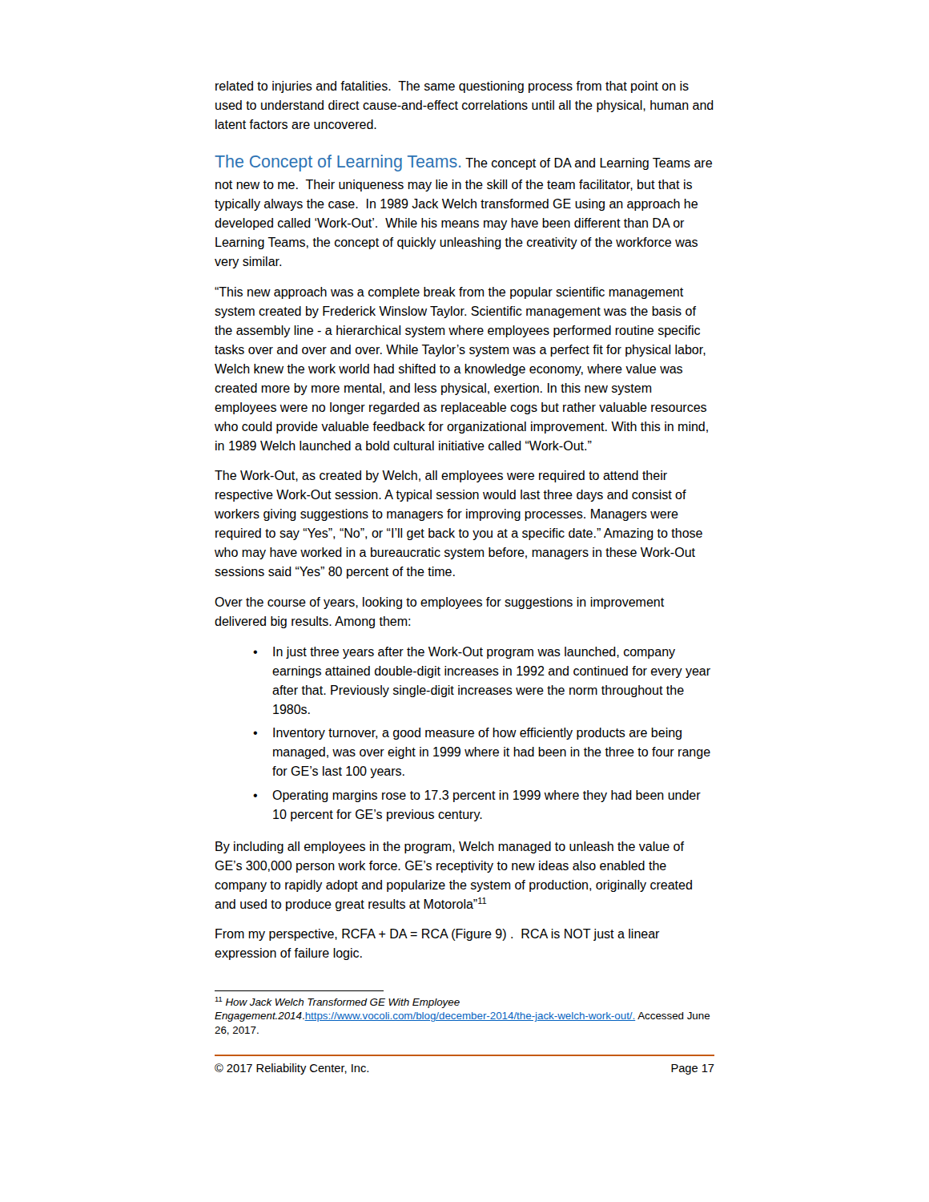related to injuries and fatalities. The same questioning process from that point on is used to understand direct cause-and-effect correlations until all the physical, human and latent factors are uncovered.
The Concept of Learning Teams.
The concept of DA and Learning Teams are not new to me. Their uniqueness may lie in the skill of the team facilitator, but that is typically always the case. In 1989 Jack Welch transformed GE using an approach he developed called ‘Work-Out’. While his means may have been different than DA or Learning Teams, the concept of quickly unleashing the creativity of the workforce was very similar.
“This new approach was a complete break from the popular scientific management system created by Frederick Winslow Taylor. Scientific management was the basis of the assembly line - a hierarchical system where employees performed routine specific tasks over and over and over. While Taylor’s system was a perfect fit for physical labor, Welch knew the work world had shifted to a knowledge economy, where value was created more by more mental, and less physical, exertion. In this new system employees were no longer regarded as replaceable cogs but rather valuable resources who could provide valuable feedback for organizational improvement. With this in mind, in 1989 Welch launched a bold cultural initiative called “Work-Out.”
The Work-Out, as created by Welch, all employees were required to attend their respective Work-Out session. A typical session would last three days and consist of workers giving suggestions to managers for improving processes. Managers were required to say “Yes”, “No”, or “I’ll get back to you at a specific date.” Amazing to those who may have worked in a bureaucratic system before, managers in these Work-Out sessions said “Yes” 80 percent of the time.
Over the course of years, looking to employees for suggestions in improvement delivered big results. Among them:
In just three years after the Work-Out program was launched, company earnings attained double-digit increases in 1992 and continued for every year after that. Previously single-digit increases were the norm throughout the 1980s.
Inventory turnover, a good measure of how efficiently products are being managed, was over eight in 1999 where it had been in the three to four range for GE’s last 100 years.
Operating margins rose to 17.3 percent in 1999 where they had been under 10 percent for GE’s previous century.
By including all employees in the program, Welch managed to unleash the value of GE’s 300,000 person work force. GE’s receptivity to new ideas also enabled the company to rapidly adopt and popularize the system of production, originally created and used to produce great results at Motorola”11
From my perspective, RCFA + DA = RCA (Figure 9) . RCA is NOT just a linear expression of failure logic.
11 How Jack Welch Transformed GE With Employee Engagement.2014.https://www.vocoli.com/blog/december-2014/the-jack-welch-work-out/. Accessed June 26, 2017.
© 2017 Reliability Center, Inc.
Page 17